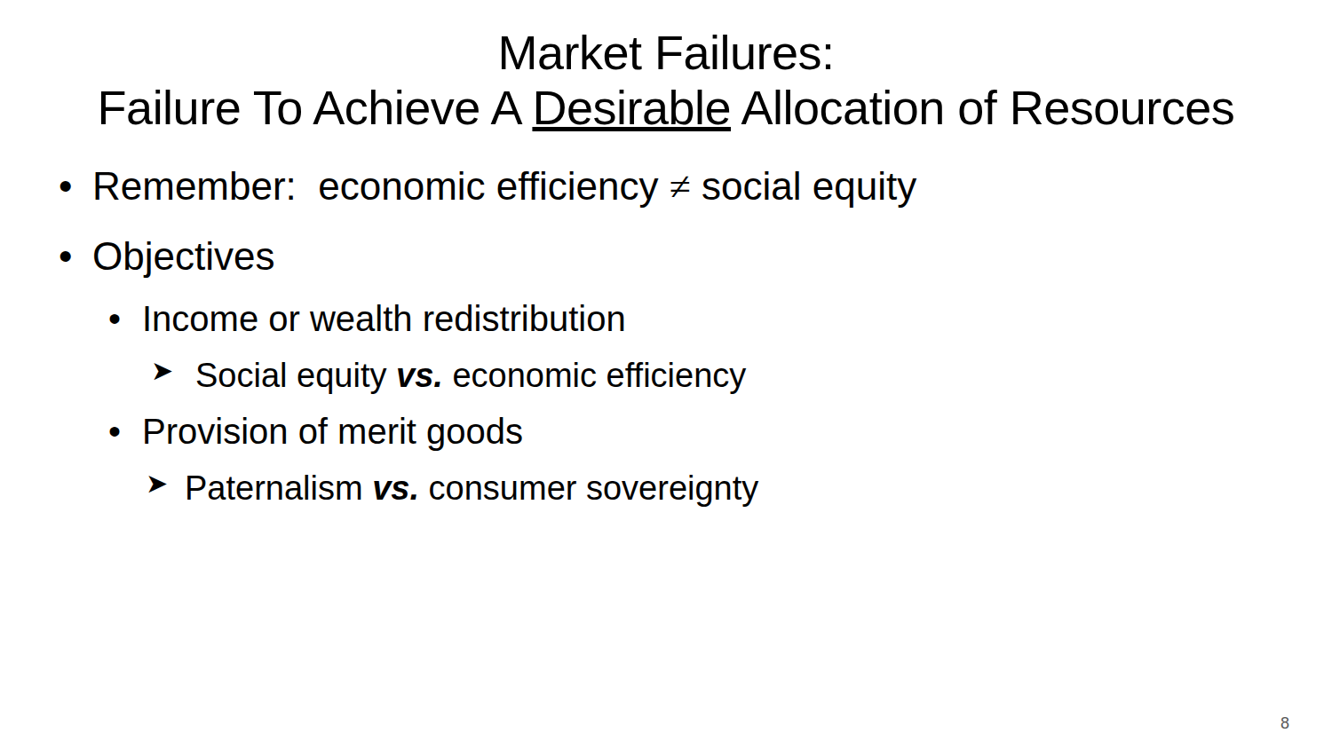Market Failures:
Failure To Achieve A Desirable Allocation of Resources
Remember: economic efficiency ≠ social equity
Objectives
Income or wealth redistribution
Social equity vs. economic efficiency
Provision of merit goods
Paternalism vs. consumer sovereignty
8